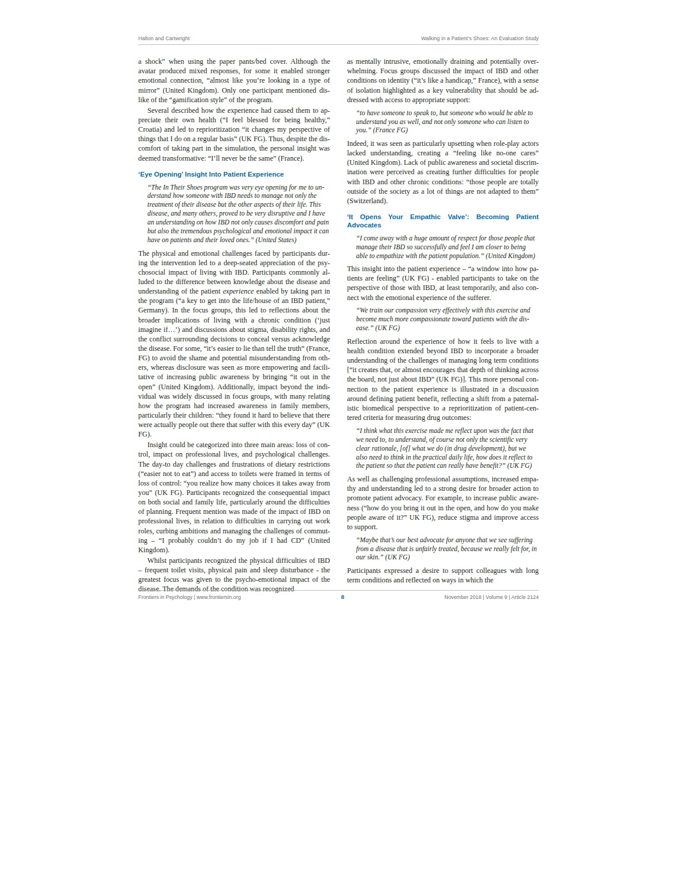Halton and Cartwright Walking in a Patient’s Shoes: An Evaluation Study
a shock” when using the paper pants/bed cover. Although the avatar produced mixed responses, for some it enabled stronger emotional connection, “almost like you’re looking in a type of mirror” (United Kingdom). Only one participant mentioned dislike of the “gamification style” of the program.
Several described how the experience had caused them to appreciate their own health (“I feel blessed for being healthy,” Croatia) and led to reprioritization “it changes my perspective of things that I do on a regular basis” (UK FG). Thus, despite the discomfort of taking part in the simulation, the personal insight was deemed transformative: “I’ll never be the same” (France).
‘Eye Opening’ Insight Into Patient Experience
“The In Their Shoes program was very eye opening for me to understand how someone with IBD needs to manage not only the treatment of their disease but the other aspects of their life. This disease, and many others, proved to be very disruptive and I have an understanding on how IBD not only causes discomfort and pain but also the tremendous psychological and emotional impact it can have on patients and their loved ones.” (United States)
The physical and emotional challenges faced by participants during the intervention led to a deep-seated appreciation of the psychosocial impact of living with IBD. Participants commonly alluded to the difference between knowledge about the disease and understanding of the patient experience enabled by taking part in the program (“a key to get into the life/house of an IBD patient,” Germany). In the focus groups, this led to reflections about the broader implications of living with a chronic condition (‘just imagine if…’) and discussions about stigma, disability rights, and the conflict surrounding decisions to conceal versus acknowledge the disease. For some, “it’s easier to lie than tell the truth” (France, FG) to avoid the shame and potential misunderstanding from others, whereas disclosure was seen as more empowering and facilitative of increasing public awareness by bringing “it out in the open” (United Kingdom). Additionally, impact beyond the individual was widely discussed in focus groups, with many relating how the program had increased awareness in family members, particularly their children: “they found it hard to believe that there were actually people out there that suffer with this every day” (UK FG).
Insight could be categorized into three main areas: loss of control, impact on professional lives, and psychological challenges. The day-to day challenges and frustrations of dietary restrictions (“easier not to eat”) and access to toilets were framed in terms of loss of control: “you realize how many choices it takes away from you” (UK FG). Participants recognized the consequential impact on both social and family life, particularly around the difficulties of planning. Frequent mention was made of the impact of IBD on professional lives, in relation to difficulties in carrying out work roles, curbing ambitions and managing the challenges of commuting – “I probably couldn’t do my job if I had CD” (United Kingdom).
Whilst participants recognized the physical difficulties of IBD – frequent toilet visits, physical pain and sleep disturbance - the greatest focus was given to the psycho-emotional impact of the disease. The demands of the condition was recognized
as mentally intrusive, emotionally draining and potentially overwhelming. Focus groups discussed the impact of IBD and other conditions on identity (“it’s like a handicap,” France), with a sense of isolation highlighted as a key vulnerability that should be addressed with access to appropriate support:
“to have someone to speak to, but someone who would be able to understand you as well, and not only someone who can listen to you.” (France FG)
Indeed, it was seen as particularly upsetting when role-play actors lacked understanding, creating a “feeling like no-one cares” (United Kingdom). Lack of public awareness and societal discrimination were perceived as creating further difficulties for people with IBD and other chronic conditions: “those people are totally outside of the society as a lot of things are not adapted to them” (Switzerland).
‘It Opens Your Empathic Valve’: Becoming Patient Advocates
“I come away with a huge amount of respect for those people that manage their IBD so successfully and feel I am closer to being able to empathize with the patient population.” (United Kingdom)
This insight into the patient experience – “a window into how patients are feeling” (UK FG) - enabled participants to take on the perspective of those with IBD, at least temporarily, and also connect with the emotional experience of the sufferer.
“We train our compassion very effectively with this exercise and become much more compassionate toward patients with the disease.” (UK FG)
Reflection around the experience of how it feels to live with a health condition extended beyond IBD to incorporate a broader understanding of the challenges of managing long term conditions [“it creates that, or almost encourages that depth of thinking across the board, not just about IBD” (UK FG)]. This more personal connection to the patient experience is illustrated in a discussion around defining patient benefit, reflecting a shift from a paternalistic biomedical perspective to a reprioritization of patient-centered criteria for measuring drug outcomes:
“I think what this exercise made me reflect upon was the fact that we need to, to understand, of course not only the scientific very clear rationale, [of] what we do (in drug development), but we also need to think in the practical daily life, how does it reflect to the patient so that the patient can really have benefit?” (UK FG)
As well as challenging professional assumptions, increased empathy and understanding led to a strong desire for broader action to promote patient advocacy. For example, to increase public awareness (“how do you bring it out in the open, and how do you make people aware of it?” UK FG), reduce stigma and improve access to support.
“Maybe that’s our best advocate for anyone that we see suffering from a disease that is unfairly treated, because we really felt for, in our skin.” (UK FG)
Participants expressed a desire to support colleagues with long term conditions and reflected on ways in which the
Frontiers in Psychology | www.frontiersin.org 8 November 2018 | Volume 9 | Article 2124